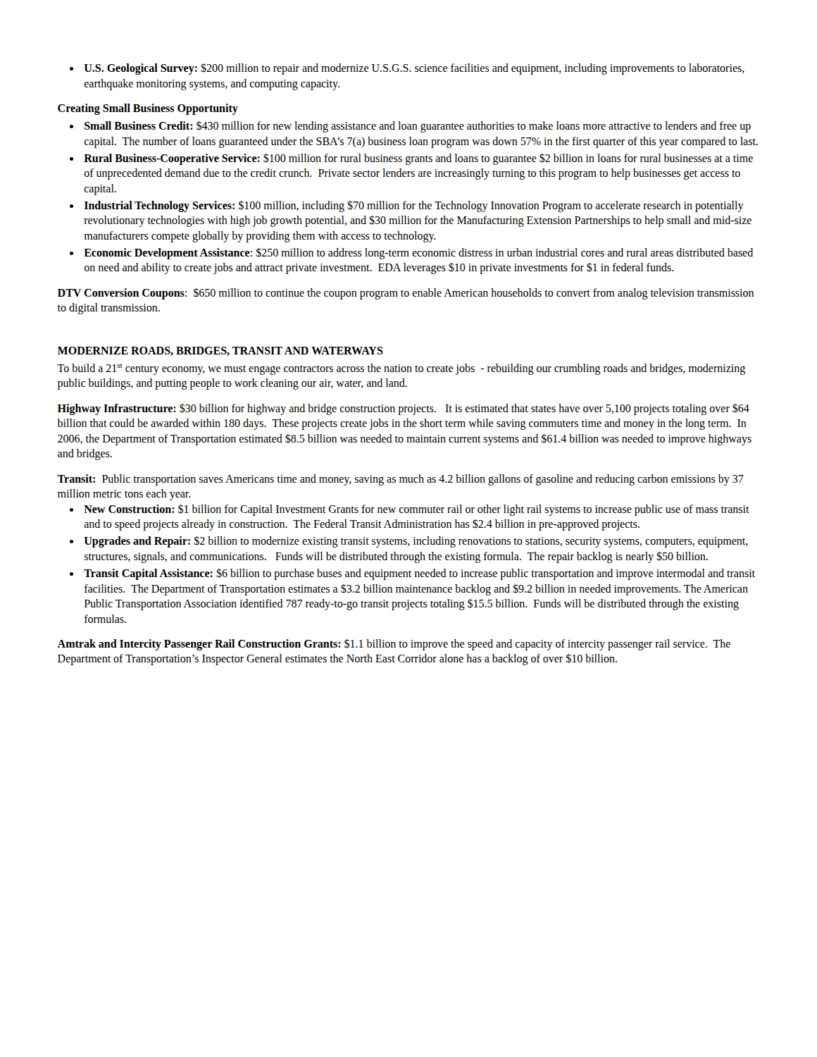U.S. Geological Survey: $200 million to repair and modernize U.S.G.S. science facilities and equipment, including improvements to laboratories, earthquake monitoring systems, and computing capacity.
Creating Small Business Opportunity
Small Business Credit: $430 million for new lending assistance and loan guarantee authorities to make loans more attractive to lenders and free up capital. The number of loans guaranteed under the SBA’s 7(a) business loan program was down 57% in the first quarter of this year compared to last.
Rural Business-Cooperative Service: $100 million for rural business grants and loans to guarantee $2 billion in loans for rural businesses at a time of unprecedented demand due to the credit crunch. Private sector lenders are increasingly turning to this program to help businesses get access to capital.
Industrial Technology Services: $100 million, including $70 million for the Technology Innovation Program to accelerate research in potentially revolutionary technologies with high job growth potential, and $30 million for the Manufacturing Extension Partnerships to help small and mid-size manufacturers compete globally by providing them with access to technology.
Economic Development Assistance: $250 million to address long-term economic distress in urban industrial cores and rural areas distributed based on need and ability to create jobs and attract private investment. EDA leverages $10 in private investments for $1 in federal funds.
DTV Conversion Coupons: $650 million to continue the coupon program to enable American households to convert from analog television transmission to digital transmission.
MODERNIZE ROADS, BRIDGES, TRANSIT AND WATERWAYS
To build a 21st century economy, we must engage contractors across the nation to create jobs - rebuilding our crumbling roads and bridges, modernizing public buildings, and putting people to work cleaning our air, water, and land.
Highway Infrastructure: $30 billion for highway and bridge construction projects. It is estimated that states have over 5,100 projects totaling over $64 billion that could be awarded within 180 days. These projects create jobs in the short term while saving commuters time and money in the long term. In 2006, the Department of Transportation estimated $8.5 billion was needed to maintain current systems and $61.4 billion was needed to improve highways and bridges.
Transit: Public transportation saves Americans time and money, saving as much as 4.2 billion gallons of gasoline and reducing carbon emissions by 37 million metric tons each year.
New Construction: $1 billion for Capital Investment Grants for new commuter rail or other light rail systems to increase public use of mass transit and to speed projects already in construction. The Federal Transit Administration has $2.4 billion in pre-approved projects.
Upgrades and Repair: $2 billion to modernize existing transit systems, including renovations to stations, security systems, computers, equipment, structures, signals, and communications. Funds will be distributed through the existing formula. The repair backlog is nearly $50 billion.
Transit Capital Assistance: $6 billion to purchase buses and equipment needed to increase public transportation and improve intermodal and transit facilities. The Department of Transportation estimates a $3.2 billion maintenance backlog and $9.2 billion in needed improvements. The American Public Transportation Association identified 787 ready-to-go transit projects totaling $15.5 billion. Funds will be distributed through the existing formulas.
Amtrak and Intercity Passenger Rail Construction Grants: $1.1 billion to improve the speed and capacity of intercity passenger rail service. The Department of Transportation’s Inspector General estimates the North East Corridor alone has a backlog of over $10 billion.